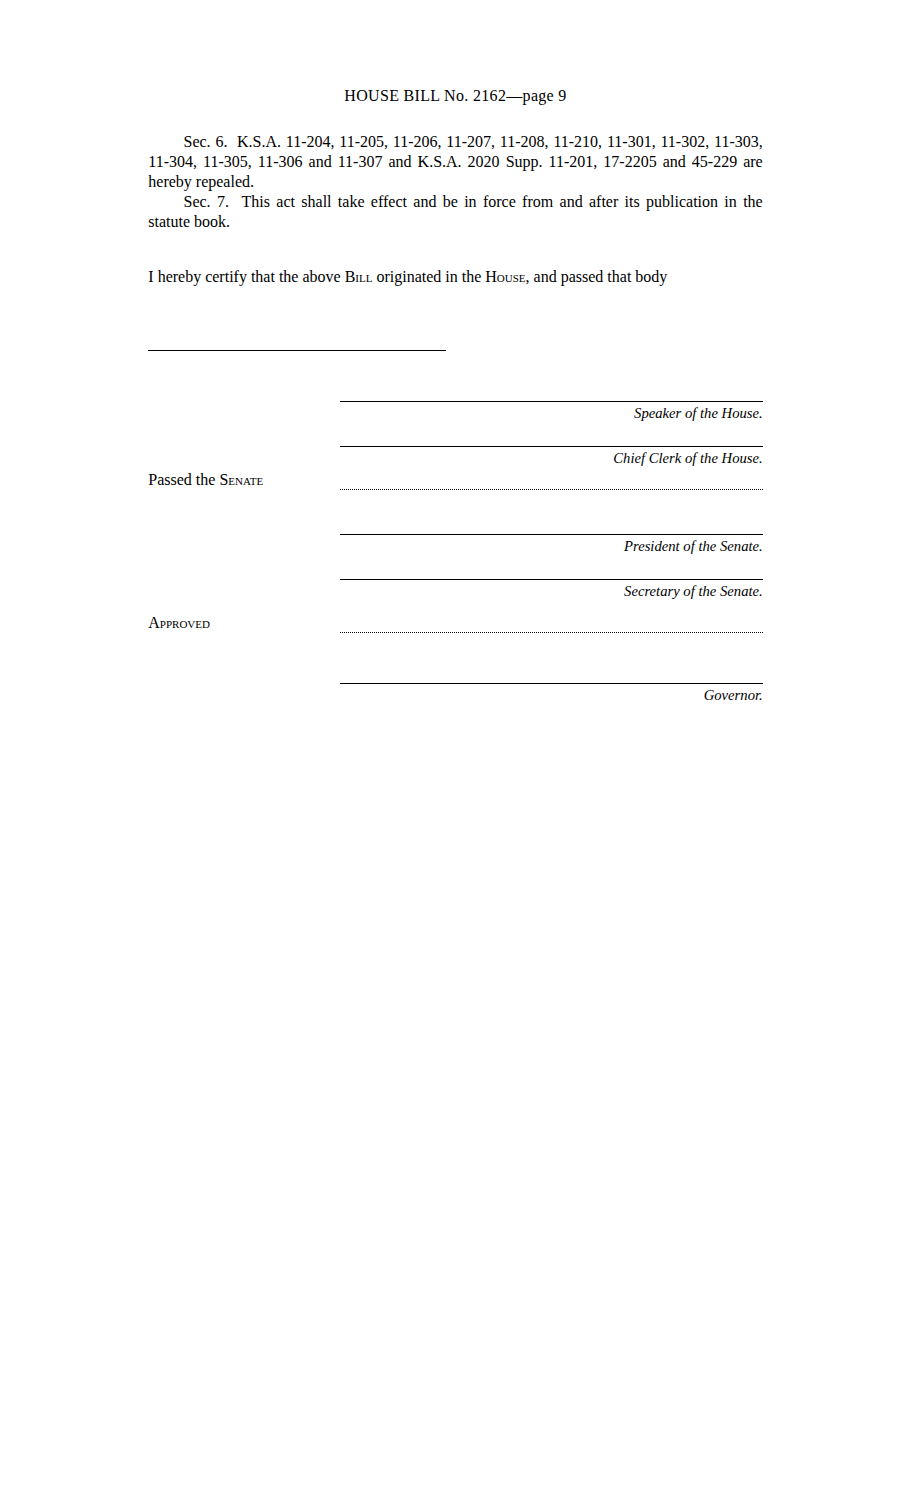HOUSE BILL No. 2162—page 9
Sec. 6. K.S.A. 11-204, 11-205, 11-206, 11-207, 11-208, 11-210, 11-301, 11-302, 11-303, 11-304, 11-305, 11-306 and 11-307 and K.S.A. 2020 Supp. 11-201, 17-2205 and 45-229 are hereby repealed.
Sec. 7. This act shall take effect and be in force from and after its publication in the statute book.
I hereby certify that the above Bill originated in the House, and passed that body
| | Speaker of the House. |
| | Chief Clerk of the House. |
| Passed the Senate | |
| | President of the Senate. |
| | Secretary of the Senate. |
| Approved | |
| | Governor. |